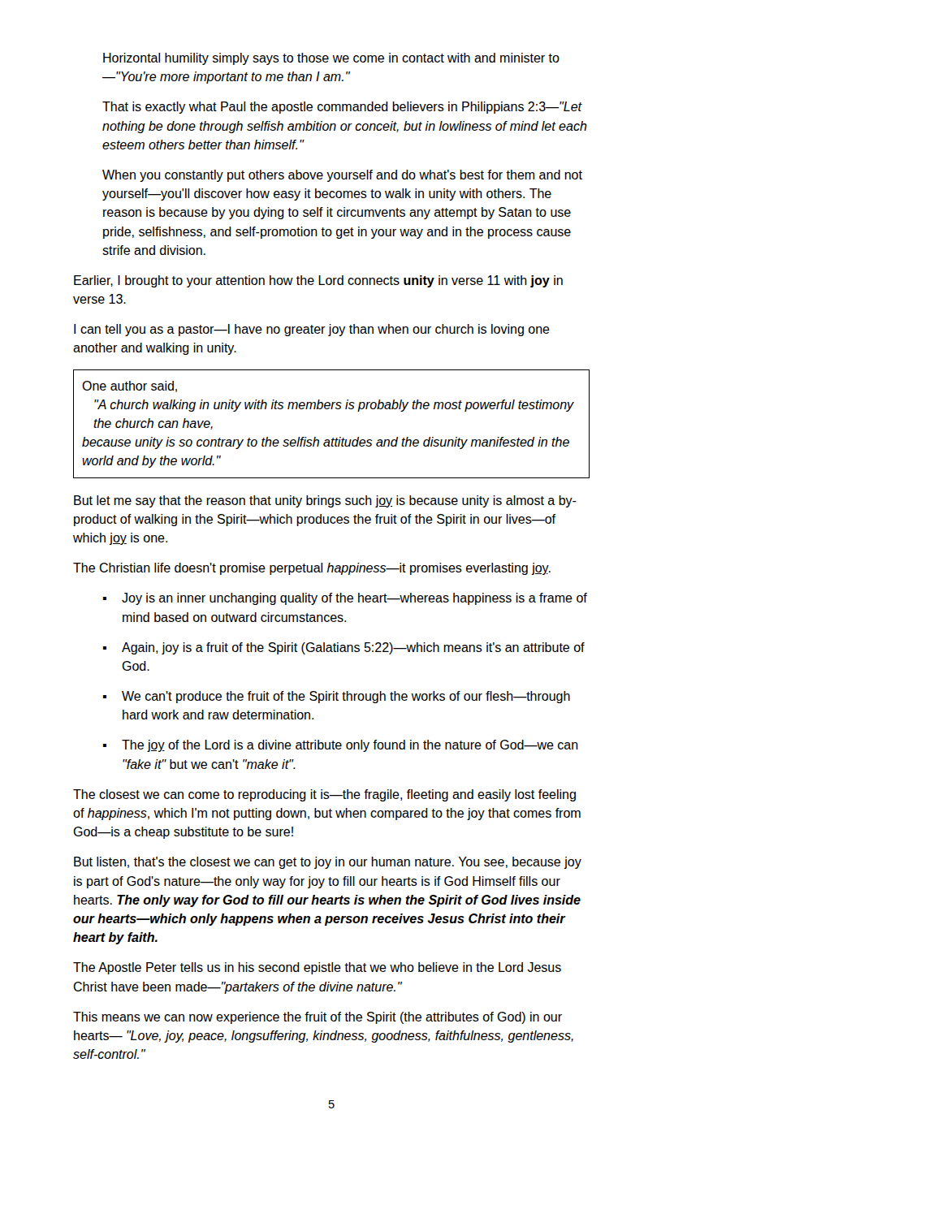Horizontal humility simply says to those we come in contact with and minister to—"You're more important to me than I am."
That is exactly what Paul the apostle commanded believers in Philippians 2:3—"Let nothing be done through selfish ambition or conceit, but in lowliness of mind let each esteem others better than himself."
When you constantly put others above yourself and do what's best for them and not yourself—you'll discover how easy it becomes to walk in unity with others. The reason is because by you dying to self it circumvents any attempt by Satan to use pride, selfishness, and self-promotion to get in your way and in the process cause strife and division.
Earlier, I brought to your attention how the Lord connects unity in verse 11 with joy in verse 13.
I can tell you as a pastor—I have no greater joy than when our church is loving one another and walking in unity.
One author said,
"A church walking in unity with its members is probably the most powerful testimony the church can have,
because unity is so contrary to the selfish attitudes and the disunity manifested in the world and by the world."
But let me say that the reason that unity brings such joy is because unity is almost a by-product of walking in the Spirit—which produces the fruit of the Spirit in our lives—of which joy is one.
The Christian life doesn't promise perpetual happiness—it promises everlasting joy.
Joy is an inner unchanging quality of the heart—whereas happiness is a frame of mind based on outward circumstances.
Again, joy is a fruit of the Spirit (Galatians 5:22)—which means it's an attribute of God.
We can't produce the fruit of the Spirit through the works of our flesh—through hard work and raw determination.
The joy of the Lord is a divine attribute only found in the nature of God—we can "fake it" but we can't "make it".
The closest we can come to reproducing it is—the fragile, fleeting and easily lost feeling of happiness, which I'm not putting down, but when compared to the joy that comes from God—is a cheap substitute to be sure!
But listen, that's the closest we can get to joy in our human nature. You see, because joy is part of God's nature—the only way for joy to fill our hearts is if God Himself fills our hearts. The only way for God to fill our hearts is when the Spirit of God lives inside our hearts—which only happens when a person receives Jesus Christ into their heart by faith.
The Apostle Peter tells us in his second epistle that we who believe in the Lord Jesus Christ have been made—"partakers of the divine nature."
This means we can now experience the fruit of the Spirit (the attributes of God) in our hearts— "Love, joy, peace, longsuffering, kindness, goodness, faithfulness, gentleness, self-control."
5